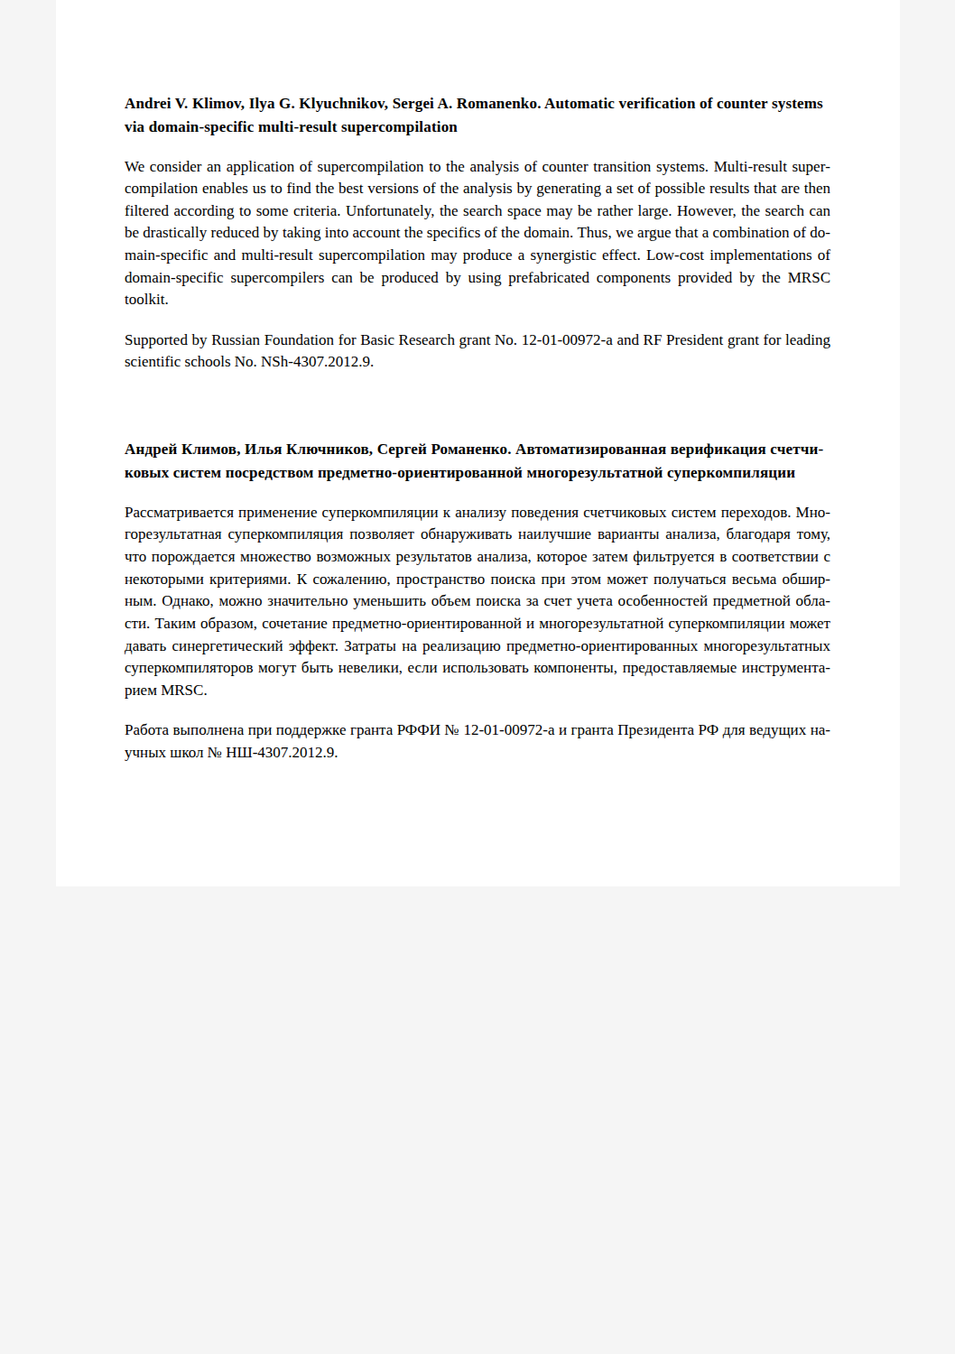Andrei V. Klimov, Ilya G. Klyuchnikov, Sergei A. Romanenko. Automatic verification of counter systems via domain-specific multi-result supercompilation
We consider an application of supercompilation to the analysis of counter transition systems. Multi-result supercompilation enables us to find the best versions of the analysis by generating a set of possible results that are then filtered according to some criteria. Unfortunately, the search space may be rather large. However, the search can be drastically reduced by taking into account the specifics of the domain. Thus, we argue that a combination of domain-specific and multi-result supercompilation may produce a synergistic effect. Low-cost implementations of domain-specific supercompilers can be produced by using prefabricated components provided by the MRSC toolkit.
Supported by Russian Foundation for Basic Research grant No. 12-01-00972-a and RF President grant for leading scientific schools No. NSh-4307.2012.9.
Андрей Климов, Илья Ключников, Сергей Романенко. Автоматизированная верификация счетчиковых систем посредством предметно-ориентированной многорезультатной суперкомпиляции
Рассматривается применение суперкомпиляции к анализу поведения счетчиковых систем переходов. Многорезультатная суперкомпиляция позволяет обнаруживать наилучшие варианты анализа, благодаря тому, что порождается множество возможных результатов анализа, которое затем фильтруется в соответствии с некоторыми критериями. К сожалению, пространство поиска при этом может получаться весьма обширным. Однако, можно значительно уменьшить объем поиска за счет учета особенностей предметной области. Таким образом, сочетание предметно-ориентированной и многорезультатной суперкомпиляции может давать синергетический эффект. Затраты на реализацию предметно-ориентированных многорезультатных суперкомпиляторов могут быть невелики, если использовать компоненты, предоставляемые инструментарием MRSC.
Работа выполнена при поддержке гранта РФФИ № 12-01-00972-а и гранта Президента РФ для ведущих научных школ № НШ-4307.2012.9.